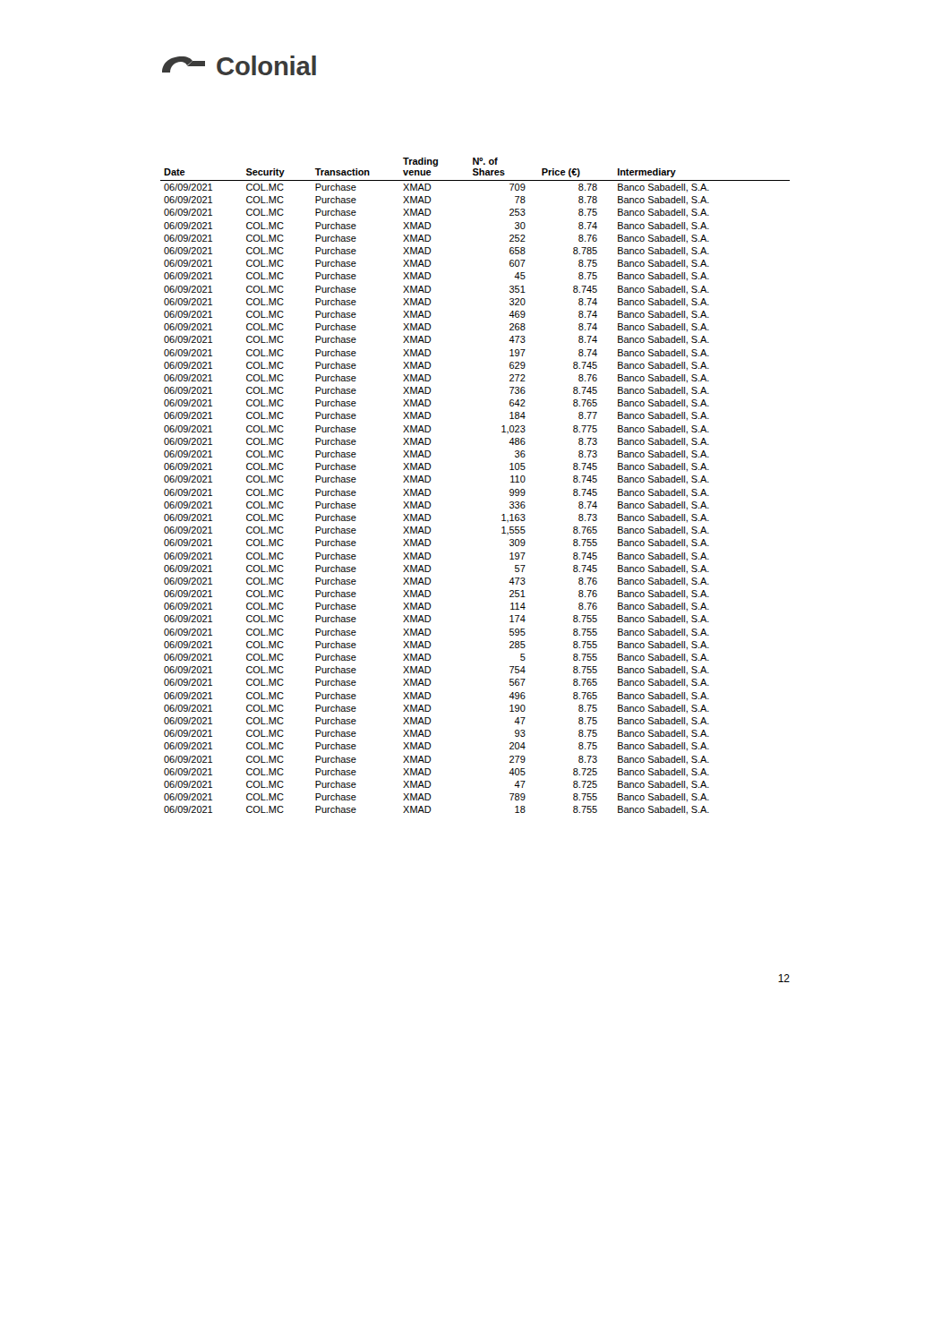Colonial
| Date | Security | Transaction | Trading venue | Nº. of Shares | Price (€) | Intermediary |
| --- | --- | --- | --- | --- | --- | --- |
| 06/09/2021 | COL.MC | Purchase | XMAD | 709 | 8.78 | Banco Sabadell, S.A. |
| 06/09/2021 | COL.MC | Purchase | XMAD | 78 | 8.78 | Banco Sabadell, S.A. |
| 06/09/2021 | COL.MC | Purchase | XMAD | 253 | 8.75 | Banco Sabadell, S.A. |
| 06/09/2021 | COL.MC | Purchase | XMAD | 30 | 8.74 | Banco Sabadell, S.A. |
| 06/09/2021 | COL.MC | Purchase | XMAD | 252 | 8.76 | Banco Sabadell, S.A. |
| 06/09/2021 | COL.MC | Purchase | XMAD | 658 | 8.785 | Banco Sabadell, S.A. |
| 06/09/2021 | COL.MC | Purchase | XMAD | 607 | 8.75 | Banco Sabadell, S.A. |
| 06/09/2021 | COL.MC | Purchase | XMAD | 45 | 8.75 | Banco Sabadell, S.A. |
| 06/09/2021 | COL.MC | Purchase | XMAD | 351 | 8.745 | Banco Sabadell, S.A. |
| 06/09/2021 | COL.MC | Purchase | XMAD | 320 | 8.74 | Banco Sabadell, S.A. |
| 06/09/2021 | COL.MC | Purchase | XMAD | 469 | 8.74 | Banco Sabadell, S.A. |
| 06/09/2021 | COL.MC | Purchase | XMAD | 268 | 8.74 | Banco Sabadell, S.A. |
| 06/09/2021 | COL.MC | Purchase | XMAD | 473 | 8.74 | Banco Sabadell, S.A. |
| 06/09/2021 | COL.MC | Purchase | XMAD | 197 | 8.74 | Banco Sabadell, S.A. |
| 06/09/2021 | COL.MC | Purchase | XMAD | 629 | 8.745 | Banco Sabadell, S.A. |
| 06/09/2021 | COL.MC | Purchase | XMAD | 272 | 8.76 | Banco Sabadell, S.A. |
| 06/09/2021 | COL.MC | Purchase | XMAD | 736 | 8.745 | Banco Sabadell, S.A. |
| 06/09/2021 | COL.MC | Purchase | XMAD | 642 | 8.765 | Banco Sabadell, S.A. |
| 06/09/2021 | COL.MC | Purchase | XMAD | 184 | 8.77 | Banco Sabadell, S.A. |
| 06/09/2021 | COL.MC | Purchase | XMAD | 1,023 | 8.775 | Banco Sabadell, S.A. |
| 06/09/2021 | COL.MC | Purchase | XMAD | 486 | 8.73 | Banco Sabadell, S.A. |
| 06/09/2021 | COL.MC | Purchase | XMAD | 36 | 8.73 | Banco Sabadell, S.A. |
| 06/09/2021 | COL.MC | Purchase | XMAD | 105 | 8.745 | Banco Sabadell, S.A. |
| 06/09/2021 | COL.MC | Purchase | XMAD | 110 | 8.745 | Banco Sabadell, S.A. |
| 06/09/2021 | COL.MC | Purchase | XMAD | 999 | 8.745 | Banco Sabadell, S.A. |
| 06/09/2021 | COL.MC | Purchase | XMAD | 336 | 8.74 | Banco Sabadell, S.A. |
| 06/09/2021 | COL.MC | Purchase | XMAD | 1,163 | 8.73 | Banco Sabadell, S.A. |
| 06/09/2021 | COL.MC | Purchase | XMAD | 1,555 | 8.765 | Banco Sabadell, S.A. |
| 06/09/2021 | COL.MC | Purchase | XMAD | 309 | 8.755 | Banco Sabadell, S.A. |
| 06/09/2021 | COL.MC | Purchase | XMAD | 197 | 8.745 | Banco Sabadell, S.A. |
| 06/09/2021 | COL.MC | Purchase | XMAD | 57 | 8.745 | Banco Sabadell, S.A. |
| 06/09/2021 | COL.MC | Purchase | XMAD | 473 | 8.76 | Banco Sabadell, S.A. |
| 06/09/2021 | COL.MC | Purchase | XMAD | 251 | 8.76 | Banco Sabadell, S.A. |
| 06/09/2021 | COL.MC | Purchase | XMAD | 114 | 8.76 | Banco Sabadell, S.A. |
| 06/09/2021 | COL.MC | Purchase | XMAD | 174 | 8.755 | Banco Sabadell, S.A. |
| 06/09/2021 | COL.MC | Purchase | XMAD | 595 | 8.755 | Banco Sabadell, S.A. |
| 06/09/2021 | COL.MC | Purchase | XMAD | 285 | 8.755 | Banco Sabadell, S.A. |
| 06/09/2021 | COL.MC | Purchase | XMAD | 5 | 8.755 | Banco Sabadell, S.A. |
| 06/09/2021 | COL.MC | Purchase | XMAD | 754 | 8.755 | Banco Sabadell, S.A. |
| 06/09/2021 | COL.MC | Purchase | XMAD | 567 | 8.765 | Banco Sabadell, S.A. |
| 06/09/2021 | COL.MC | Purchase | XMAD | 496 | 8.765 | Banco Sabadell, S.A. |
| 06/09/2021 | COL.MC | Purchase | XMAD | 190 | 8.75 | Banco Sabadell, S.A. |
| 06/09/2021 | COL.MC | Purchase | XMAD | 47 | 8.75 | Banco Sabadell, S.A. |
| 06/09/2021 | COL.MC | Purchase | XMAD | 93 | 8.75 | Banco Sabadell, S.A. |
| 06/09/2021 | COL.MC | Purchase | XMAD | 204 | 8.75 | Banco Sabadell, S.A. |
| 06/09/2021 | COL.MC | Purchase | XMAD | 279 | 8.73 | Banco Sabadell, S.A. |
| 06/09/2021 | COL.MC | Purchase | XMAD | 405 | 8.725 | Banco Sabadell, S.A. |
| 06/09/2021 | COL.MC | Purchase | XMAD | 47 | 8.725 | Banco Sabadell, S.A. |
| 06/09/2021 | COL.MC | Purchase | XMAD | 789 | 8.755 | Banco Sabadell, S.A. |
| 06/09/2021 | COL.MC | Purchase | XMAD | 18 | 8.755 | Banco Sabadell, S.A. |
12